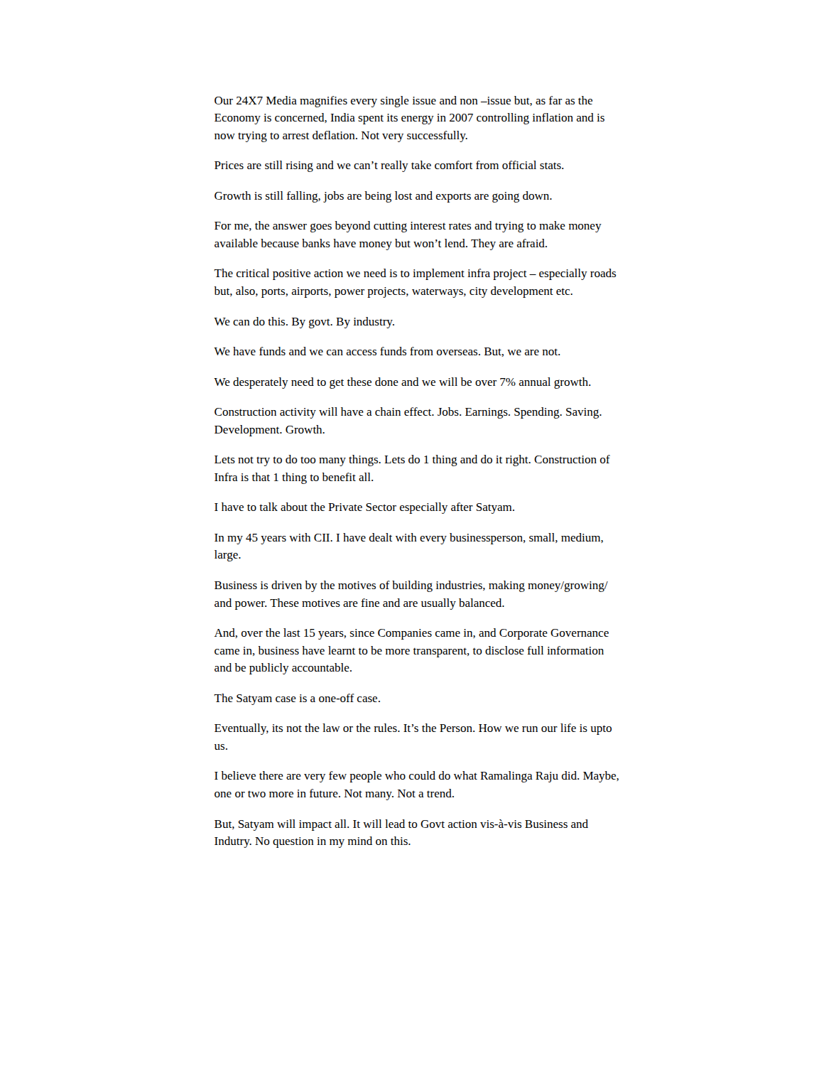Our 24X7 Media magnifies every single issue and non –issue but, as far as the Economy is concerned, India spent its energy in 2007 controlling inflation and is now trying to arrest deflation. Not very successfully.
Prices are still rising and we can’t really take comfort from official stats.
Growth is still falling, jobs are being lost and exports are going down.
For me, the answer goes beyond cutting interest rates and trying to make money available because banks have money but won’t lend. They are afraid.
The critical positive action we need is to implement infra project – especially roads but, also, ports, airports, power projects, waterways, city development etc.
We can do this. By govt. By industry.
We have funds and we can access funds from overseas. But, we are not.
We desperately need to get these done and we will be over 7% annual growth.
Construction activity will have a chain effect. Jobs. Earnings. Spending. Saving. Development. Growth.
Lets not try to do too many things. Lets do 1 thing and do it right. Construction of Infra is that 1 thing to benefit all.
I have to talk about the Private Sector especially after Satyam.
In my 45 years with CII. I have dealt with every businessperson, small, medium, large.
Business is driven by the motives of building industries, making money/growing/ and power. These motives are fine and are usually balanced.
And, over the last 15 years, since Companies came in, and Corporate Governance came in, business have learnt to be more transparent, to disclose full information and be publicly accountable.
The Satyam case is a one-off case.
Eventually, its not the law or the rules. It’s the Person. How we run our life is upto us.
I believe there are very few people who could do what Ramalinga Raju did. Maybe, one or two more in future. Not many. Not a trend.
But, Satyam will impact all. It will lead to Govt action vis-à-vis Business and Indutry. No question in my mind on this.